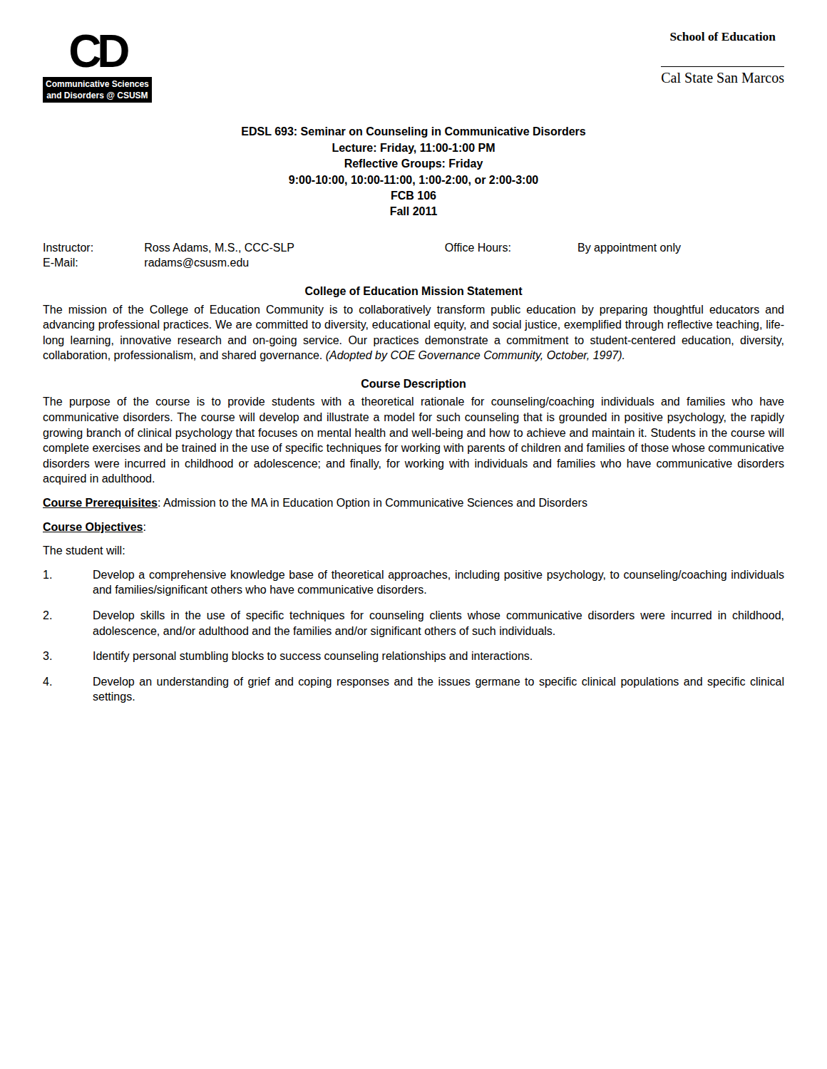CD
Communicative Sciences
and Disorders @ CSUSM
School of Education
Cal State San Marcos
EDSL 693: Seminar on Counseling in Communicative Disorders Lecture: Friday, 11:00-1:00 PM Reflective Groups: Friday 9:00-10:00, 10:00-11:00, 1:00-2:00, or 2:00-3:00 FCB 106 Fall 2011
| Instructor: | Ross Adams, M.S., CCC-SLP | Office Hours: | By appointment only |
| E-Mail: | radams@csusm.edu |
College of Education Mission Statement
The mission of the College of Education Community is to collaboratively transform public education by preparing thoughtful educators and advancing professional practices. We are committed to diversity, educational equity, and social justice, exemplified through reflective teaching, life-long learning, innovative research and on-going service. Our practices demonstrate a commitment to student-centered education, diversity, collaboration, professionalism, and shared governance. (Adopted by COE Governance Community, October, 1997).
Course Description
The purpose of the course is to provide students with a theoretical rationale for counseling/coaching individuals and families who have communicative disorders. The course will develop and illustrate a model for such counseling that is grounded in positive psychology, the rapidly growing branch of clinical psychology that focuses on mental health and well-being and how to achieve and maintain it. Students in the course will complete exercises and be trained in the use of specific techniques for working with parents of children and families of those whose communicative disorders were incurred in childhood or adolescence; and finally, for working with individuals and families who have communicative disorders acquired in adulthood.
Course Prerequisites: Admission to the MA in Education Option in Communicative Sciences and Disorders
Course Objectives:
The student will:
Develop a comprehensive knowledge base of theoretical approaches, including positive psychology, to counseling/coaching individuals and families/significant others who have communicative disorders.
Develop skills in the use of specific techniques for counseling clients whose communicative disorders were incurred in childhood, adolescence, and/or adulthood and the families and/or significant others of such individuals.
Identify personal stumbling blocks to success counseling relationships and interactions.
Develop an understanding of grief and coping responses and the issues germane to specific clinical populations and specific clinical settings.